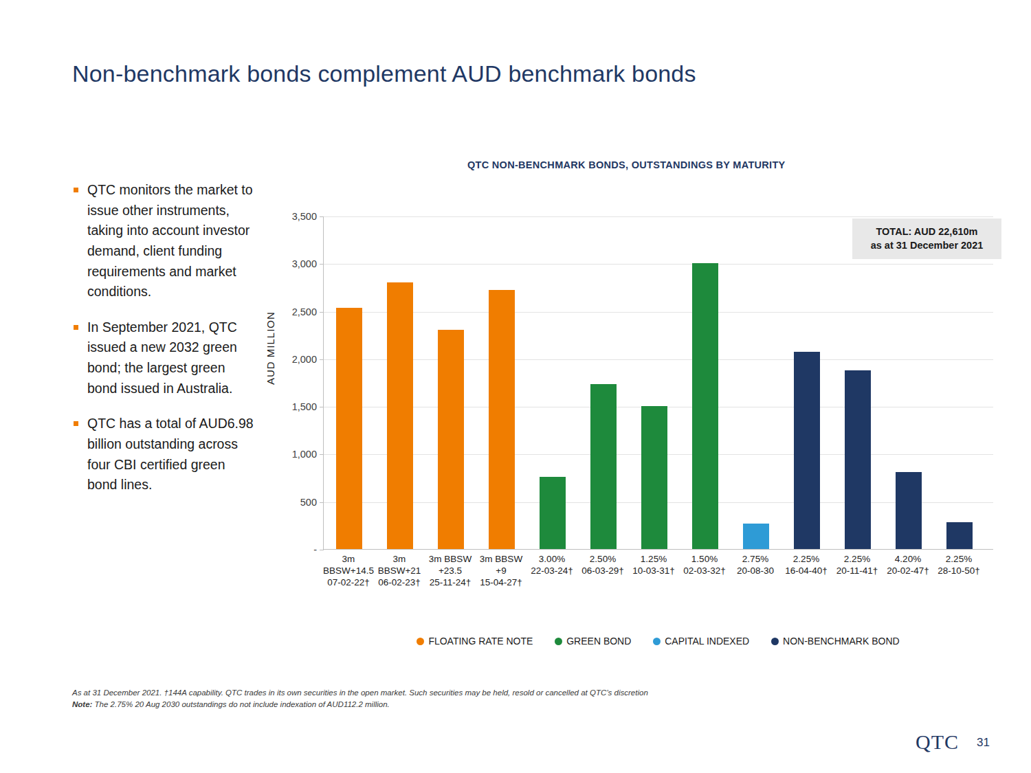Non-benchmark bonds complement AUD benchmark bonds
QTC monitors the market to issue other instruments, taking into account investor demand, client funding requirements and market conditions.
In September 2021, QTC issued a new 2032 green bond; the largest green bond issued in Australia.
QTC has a total of AUD6.98 billion outstanding across four CBI certified green bond lines.
QTC NON-BENCHMARK BONDS, OUTSTANDINGS BY MATURITY
TOTAL: AUD 22,610m
as at 31 December 2021
AUD MILLION
3,500
3,000
2,500
2,000
1,500
1,000
500
-
1: 3m BBSW+14.5 07-02-22 ~2,530
2: 3m BBSW+21 06-02-23 ~2,800
3: 3m BBSW+23.5 25-11-24 ~2,300
4: 3m BBSW+9 15-04-27 ~2,720
5: 3.00% 22-03-24 ~760
6: 2.50% 06-03-29 ~1,730
7: 1.25% 10-03-31 ~1,500
8: 1.50% 02-03-32 ~3,000
9: 2.75% 20-08-30 ~270
10: 2.25% 16-04-40 ~2,070
11: 2.25% 20-11-41 ~1,880
12: 4.20% 20-02-47 ~810
13: 2.25% 28-10-50 ~280
3m
BBSW+14.5
07-02-22†
3m
BBSW+21
06-02-23†
3m BBSW
+23.5
25-11-24†
3m BBSW
+9
15-04-27†
3.00%
22-03-24†
2.50%
06-03-29†
1.25%
10-03-31†
1.50%
02-03-32†
2.75%
20-08-30
2.25%
16-04-40†
2.25%
20-11-41†
4.20%
20-02-47†
2.25%
28-10-50†
FLOATING RATE NOTE GREEN BOND CAPITAL INDEXED NON-BENCHMARK BOND
As at 31 December 2021. †144A capability. QTC trades in its own securities in the open market. Such securities may be held, resold or cancelled at QTC’s discretion
Note: The 2.75% 20 Aug 2030 outstandings do not include indexation of AUD112.2 million.
QTC
31